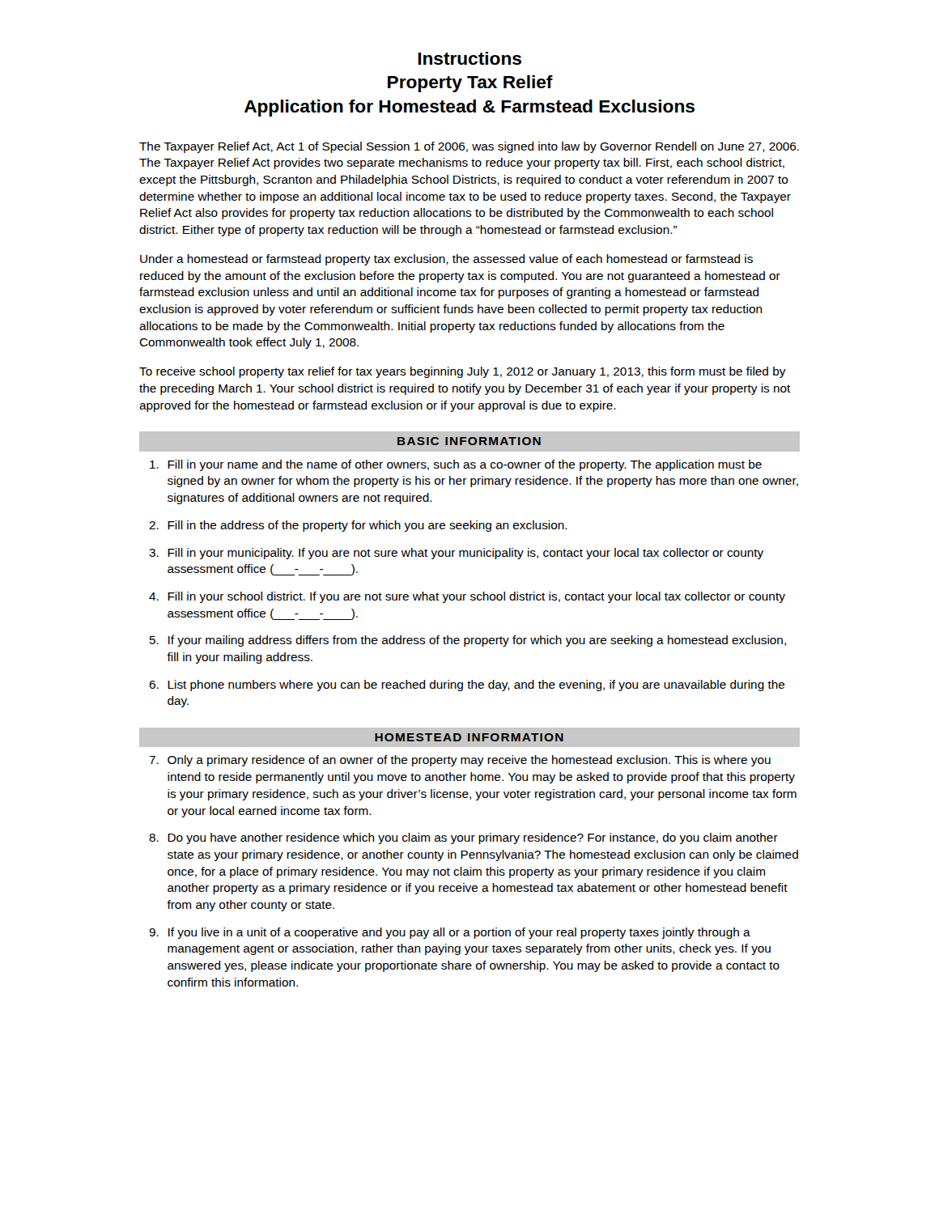Instructions Property Tax Relief Application for Homestead & Farmstead Exclusions
The Taxpayer Relief Act, Act 1 of Special Session 1 of 2006, was signed into law by Governor Rendell on June 27, 2006. The Taxpayer Relief Act provides two separate mechanisms to reduce your property tax bill. First, each school district, except the Pittsburgh, Scranton and Philadelphia School Districts, is required to conduct a voter referendum in 2007 to determine whether to impose an additional local income tax to be used to reduce property taxes. Second, the Taxpayer Relief Act also provides for property tax reduction allocations to be distributed by the Commonwealth to each school district. Either type of property tax reduction will be through a “homestead or farmstead exclusion.”
Under a homestead or farmstead property tax exclusion, the assessed value of each homestead or farmstead is reduced by the amount of the exclusion before the property tax is computed. You are not guaranteed a homestead or farmstead exclusion unless and until an additional income tax for purposes of granting a homestead or farmstead exclusion is approved by voter referendum or sufficient funds have been collected to permit property tax reduction allocations to be made by the Commonwealth. Initial property tax reductions funded by allocations from the Commonwealth took effect July 1, 2008.
To receive school property tax relief for tax years beginning July 1, 2012 or January 1, 2013, this form must be filed by the preceding March 1. Your school district is required to notify you by December 31 of each year if your property is not approved for the homestead or farmstead exclusion or if your approval is due to expire.
BASIC INFORMATION
Fill in your name and the name of other owners, such as a co-owner of the property. The application must be signed by an owner for whom the property is his or her primary residence. If the property has more than one owner, signatures of additional owners are not required.
Fill in the address of the property for which you are seeking an exclusion.
Fill in your municipality. If you are not sure what your municipality is, contact your local tax collector or county assessment office (___-___-____).
Fill in your school district. If you are not sure what your school district is, contact your local tax collector or county assessment office (___-___-____).
If your mailing address differs from the address of the property for which you are seeking a homestead exclusion, fill in your mailing address.
List phone numbers where you can be reached during the day, and the evening, if you are unavailable during the day.
HOMESTEAD INFORMATION
Only a primary residence of an owner of the property may receive the homestead exclusion. This is where you intend to reside permanently until you move to another home. You may be asked to provide proof that this property is your primary residence, such as your driver’s license, your voter registration card, your personal income tax form or your local earned income tax form.
Do you have another residence which you claim as your primary residence? For instance, do you claim another state as your primary residence, or another county in Pennsylvania? The homestead exclusion can only be claimed once, for a place of primary residence. You may not claim this property as your primary residence if you claim another property as a primary residence or if you receive a homestead tax abatement or other homestead benefit from any other county or state.
If you live in a unit of a cooperative and you pay all or a portion of your real property taxes jointly through a management agent or association, rather than paying your taxes separately from other units, check yes. If you answered yes, please indicate your proportionate share of ownership. You may be asked to provide a contact to confirm this information.